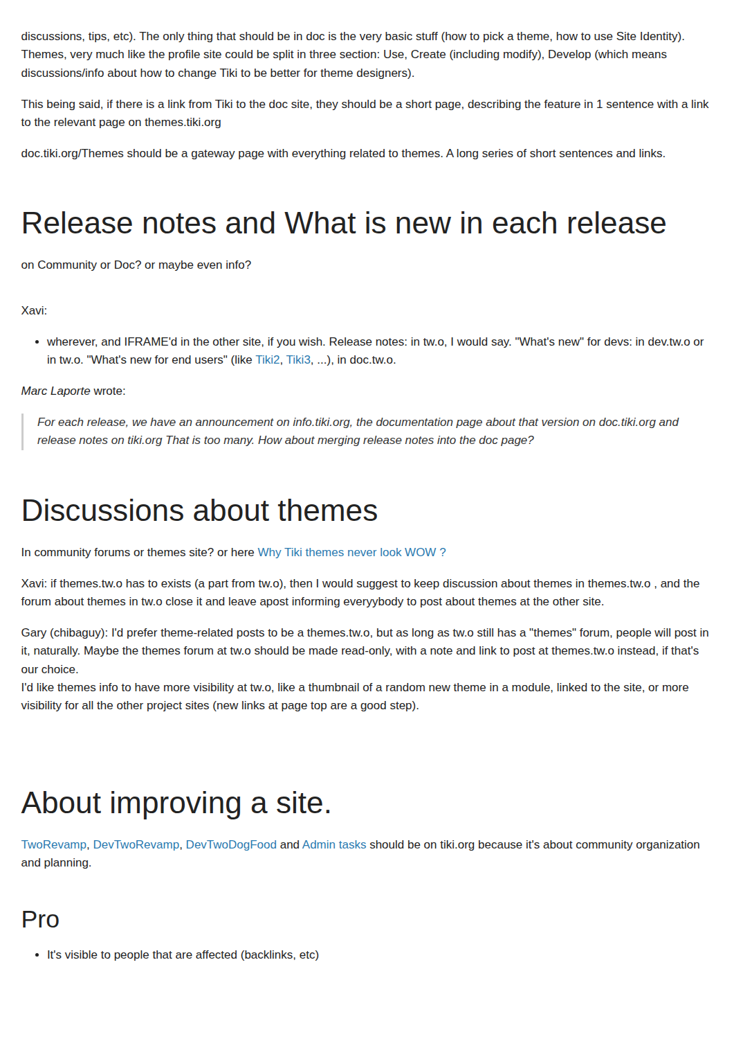discussions, tips, etc). The only thing that should be in doc is the very basic stuff (how to pick a theme, how to use Site Identity). Themes, very much like the profile site could be split in three section: Use, Create (including modify), Develop (which means discussions/info about how to change Tiki to be better for theme designers).
This being said, if there is a link from Tiki to the doc site, they should be a short page, describing the feature in 1 sentence with a link to the relevant page on themes.tiki.org
doc.tiki.org/Themes should be a gateway page with everything related to themes. A long series of short sentences and links.
Release notes and What is new in each release
on Community or Doc? or maybe even info?
Xavi:
wherever, and IFRAME'd in the other site, if you wish. Release notes: in tw.o, I would say. "What's new" for devs: in dev.tw.o or in tw.o. "What's new for end users" (like Tiki2, Tiki3, ...), in doc.tw.o.
Marc Laporte wrote:
For each release, we have an announcement on info.tiki.org, the documentation page about that version on doc.tiki.org and release notes on tiki.org That is too many. How about merging release notes into the doc page?
Discussions about themes
In community forums or themes site? or here Why Tiki themes never look WOW ?
Xavi: if themes.tw.o has to exists (a part from tw.o), then I would suggest to keep discussion about themes in themes.tw.o , and the forum about themes in tw.o close it and leave apost informing everyybody to post about themes at the other site.
Gary (chibaguy): I'd prefer theme-related posts to be a themes.tw.o, but as long as tw.o still has a "themes" forum, people will post in it, naturally. Maybe the themes forum at tw.o should be made read-only, with a note and link to post at themes.tw.o instead, if that's our choice.
I'd like themes info to have more visibility at tw.o, like a thumbnail of a random new theme in a module, linked to the site, or more visibility for all the other project sites (new links at page top are a good step).
About improving a site.
TwoRevamp, DevTwoRevamp, DevTwoDogFood and Admin tasks should be on tiki.org because it's about community organization and planning.
Pro
It's visible to people that are affected (backlinks, etc)